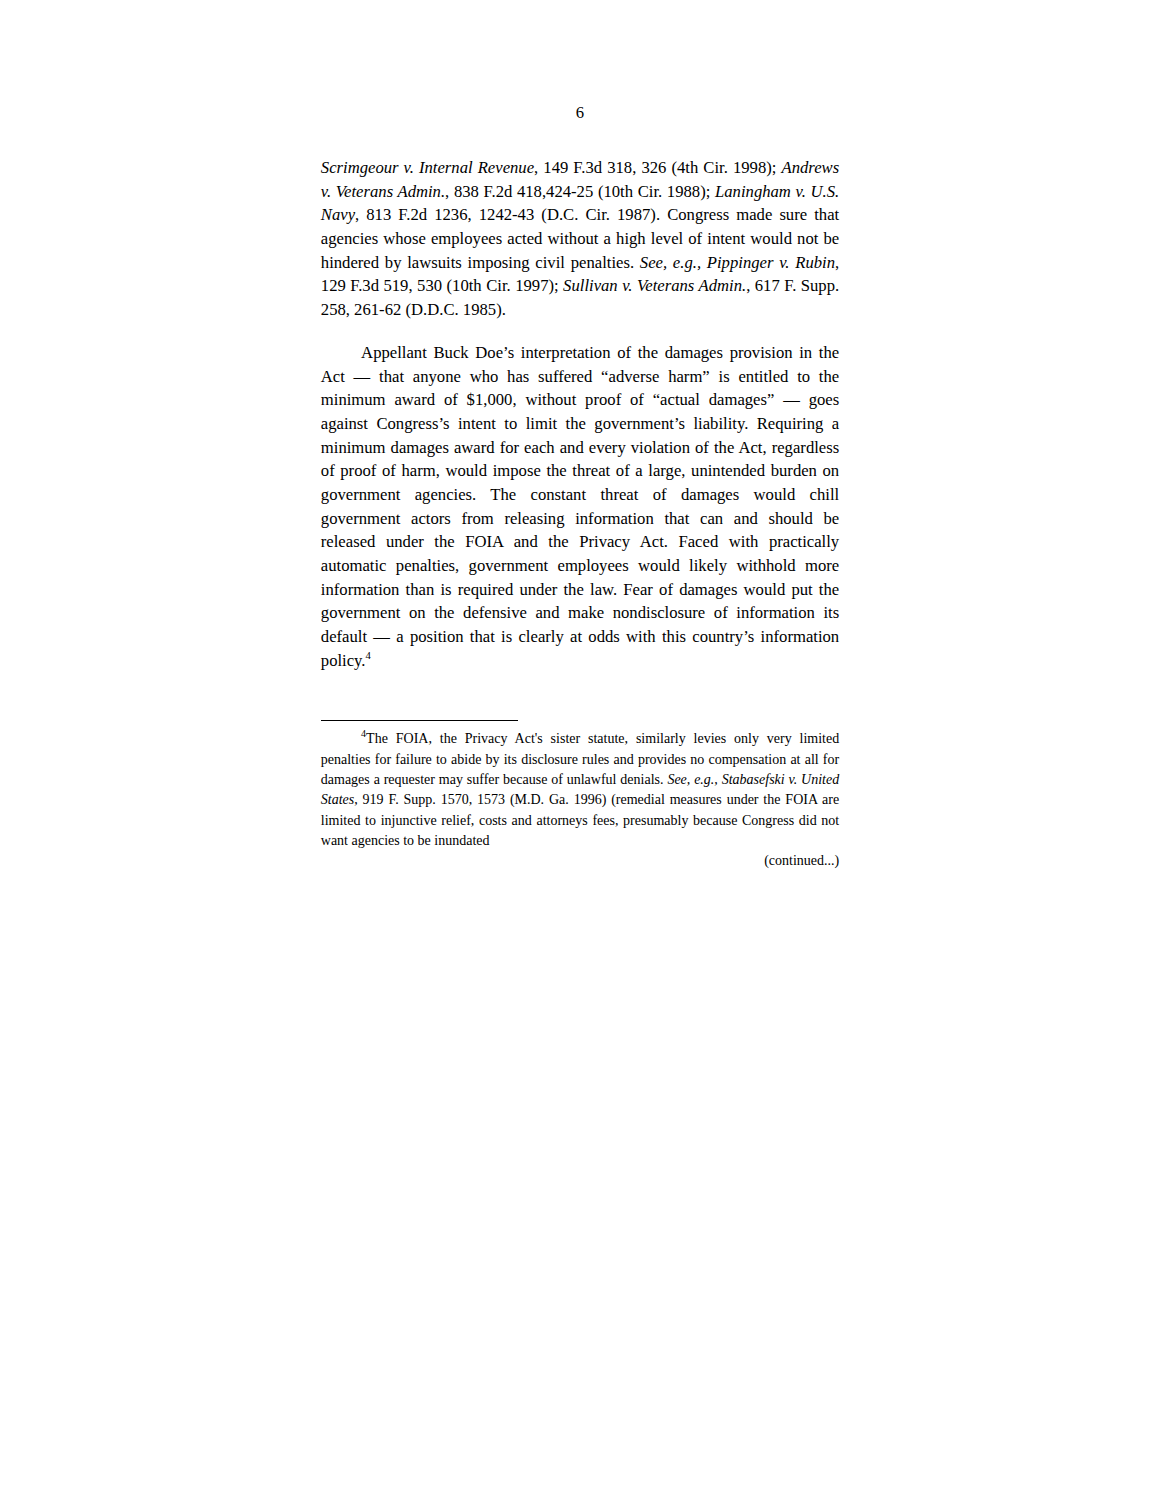6
Scrimgeour v. Internal Revenue, 149 F.3d 318, 326 (4th Cir. 1998); Andrews v. Veterans Admin., 838 F.2d 418,424-25 (10th Cir. 1988); Laningham v. U.S. Navy, 813 F.2d 1236, 1242-43 (D.C. Cir. 1987). Congress made sure that agencies whose employees acted without a high level of intent would not be hindered by lawsuits imposing civil penalties. See, e.g., Pippinger v. Rubin, 129 F.3d 519, 530 (10th Cir. 1997); Sullivan v. Veterans Admin., 617 F. Supp. 258, 261-62 (D.D.C. 1985).
Appellant Buck Doe’s interpretation of the damages provision in the Act — that anyone who has suffered “adverse harm” is entitled to the minimum award of $1,000, without proof of “actual damages” — goes against Congress’s intent to limit the government’s liability. Requiring a minimum damages award for each and every violation of the Act, regardless of proof of harm, would impose the threat of a large, unintended burden on government agencies. The constant threat of damages would chill government actors from releasing information that can and should be released under the FOIA and the Privacy Act. Faced with practically automatic penalties, government employees would likely withhold more information than is required under the law. Fear of damages would put the government on the defensive and make nondisclosure of information its default — a position that is clearly at odds with this country’s information policy.4
4The FOIA, the Privacy Act's sister statute, similarly levies only very limited penalties for failure to abide by its disclosure rules and provides no compensation at all for damages a requester may suffer because of unlawful denials. See, e.g., Stabasefski v. United States, 919 F. Supp. 1570, 1573 (M.D. Ga. 1996) (remedial measures under the FOIA are limited to injunctive relief, costs and attorneys fees, presumably because Congress did not want agencies to be inundated
(continued...)